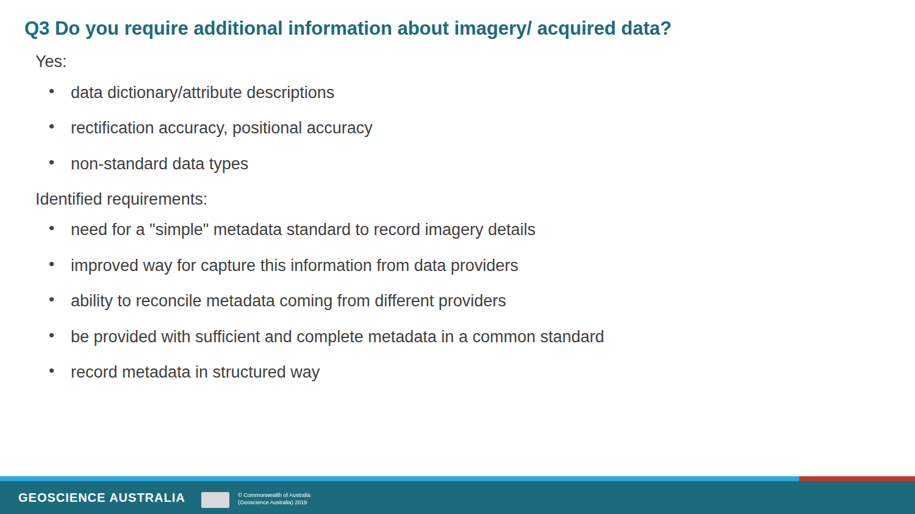Q3 Do you require additional information about imagery/ acquired data?
Yes:
data dictionary/attribute descriptions
rectification accuracy, positional accuracy
non-standard data types
Identified requirements:
need for a "simple" metadata standard to record imagery details
improved way for capture this information from data providers
ability to reconcile metadata coming from different providers
be provided with sufficient and complete metadata in a common standard
record metadata in structured way
GEOSCIENCE AUSTRALIA
© Commonwealth of Australia
(Geoscience Australia) 2019